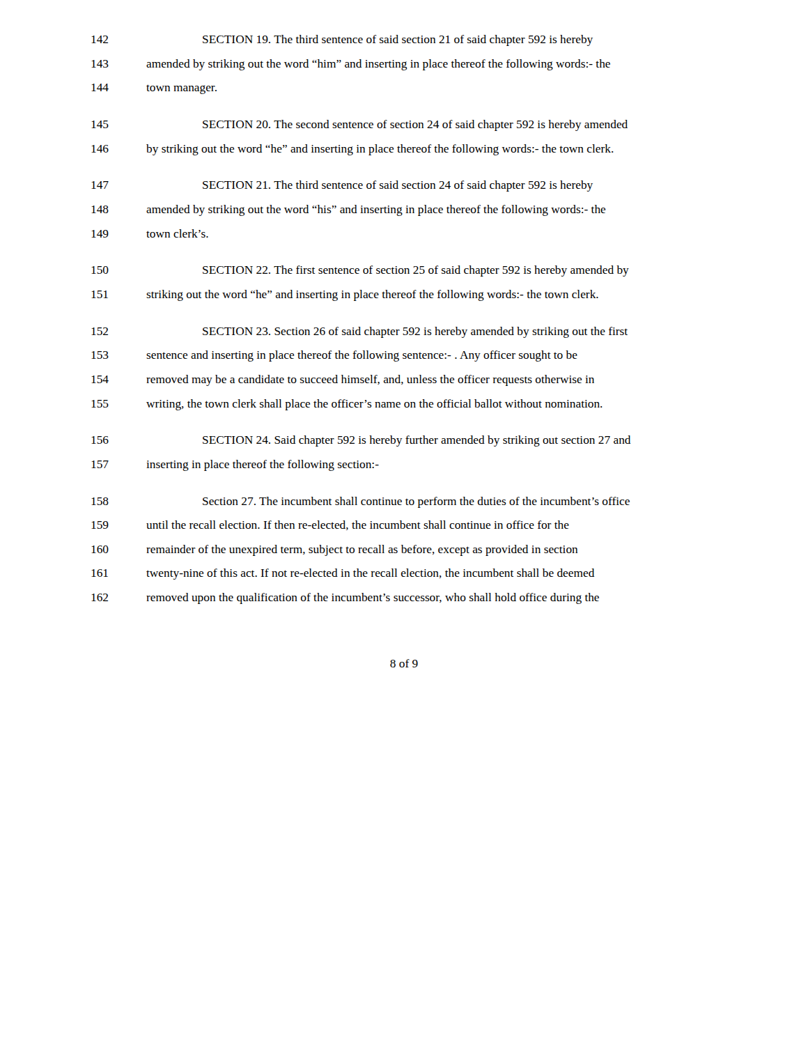142
SECTION 19. The third sentence of said section 21 of said chapter 592 is hereby
143
amended by striking out the word “him” and inserting in place thereof the following words:- the
144
town manager.
145
SECTION 20. The second sentence of section 24 of said chapter 592 is hereby amended
146
by striking out the word “he” and inserting in place thereof the following words:- the town clerk.
147
SECTION 21. The third sentence of said section 24 of said chapter 592 is hereby
148
amended by striking out the word “his” and inserting in place thereof the following words:- the
149
town clerk’s.
150
SECTION 22. The first sentence of section 25 of said chapter 592 is hereby amended by
151
striking out the word “he” and inserting in place thereof the following words:- the town clerk.
152
SECTION 23. Section 26 of said chapter 592 is hereby amended by striking out the first
153
sentence and inserting in place thereof the following sentence:- . Any officer sought to be
154
removed may be a candidate to succeed himself, and, unless the officer requests otherwise in
155
writing, the town clerk shall place the officer’s name on the official ballot without nomination.
156
SECTION 24. Said chapter 592 is hereby further amended by striking out section 27 and
157
inserting in place thereof the following section:-
158
Section 27. The incumbent shall continue to perform the duties of the incumbent’s office
159
until the recall election. If then re-elected, the incumbent shall continue in office for the
160
remainder of the unexpired term, subject to recall as before, except as provided in section
161
twenty-nine of this act. If not re-elected in the recall election, the incumbent shall be deemed
162
removed upon the qualification of the incumbent’s successor, who shall hold office during the
8 of 9